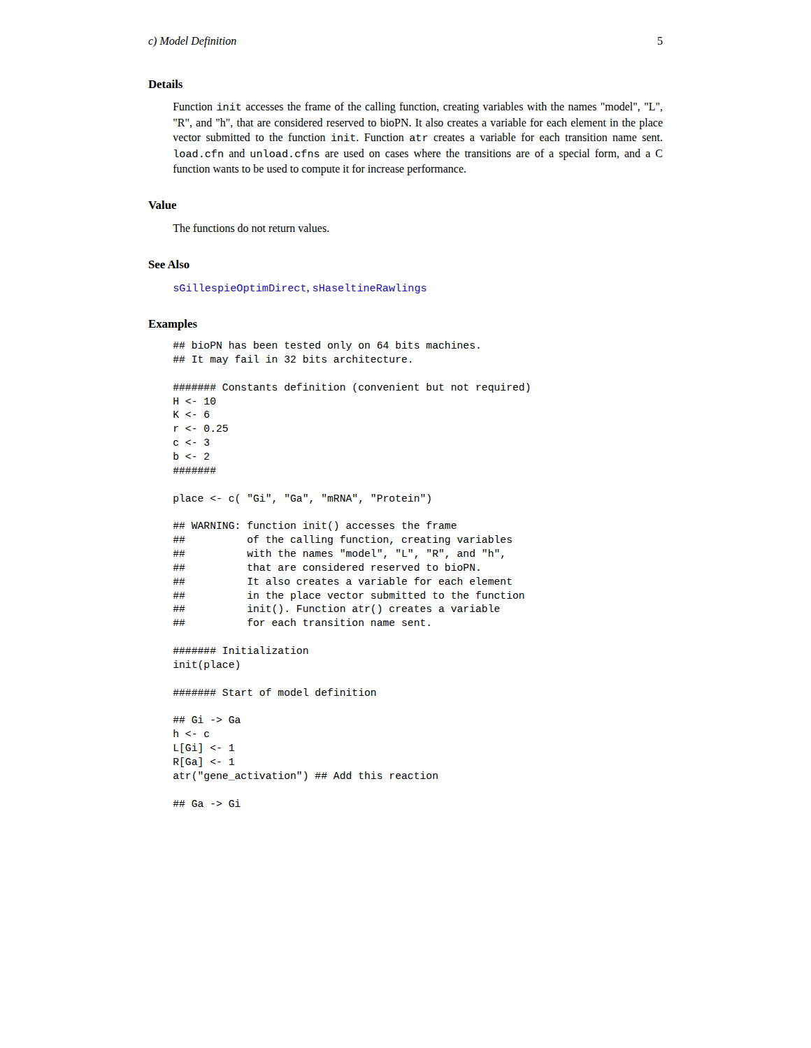c) Model Definition 5
Details
Function init accesses the frame of the calling function, creating variables with the names "model", "L", "R", and "h", that are considered reserved to bioPN. It also creates a variable for each element in the place vector submitted to the function init. Function atr creates a variable for each transition name sent. load.cfn and unload.cfns are used on cases where the transitions are of a special form, and a C function wants to be used to compute it for increase performance.
Value
The functions do not return values.
See Also
sGillespieOptimDirect, sHaseltineRawlings
Examples
## bioPN has been tested only on 64 bits machines.
## It may fail in 32 bits architecture.

####### Constants definition (convenient but not required)
H <- 10
K <- 6
r <- 0.25
c <- 3
b <- 2
#######

place <- c( "Gi", "Ga", "mRNA", "Protein")

## WARNING: function init() accesses the frame
##          of the calling function, creating variables
##          with the names "model", "L", "R", and "h",
##          that are considered reserved to bioPN.
##          It also creates a variable for each element
##          in the place vector submitted to the function
##          init(). Function atr() creates a variable
##          for each transition name sent.

####### Initialization
init(place)

####### Start of model definition

## Gi -> Ga
h <- c
L[Gi] <- 1
R[Ga] <- 1
atr("gene_activation") ## Add this reaction

## Ga -> Gi